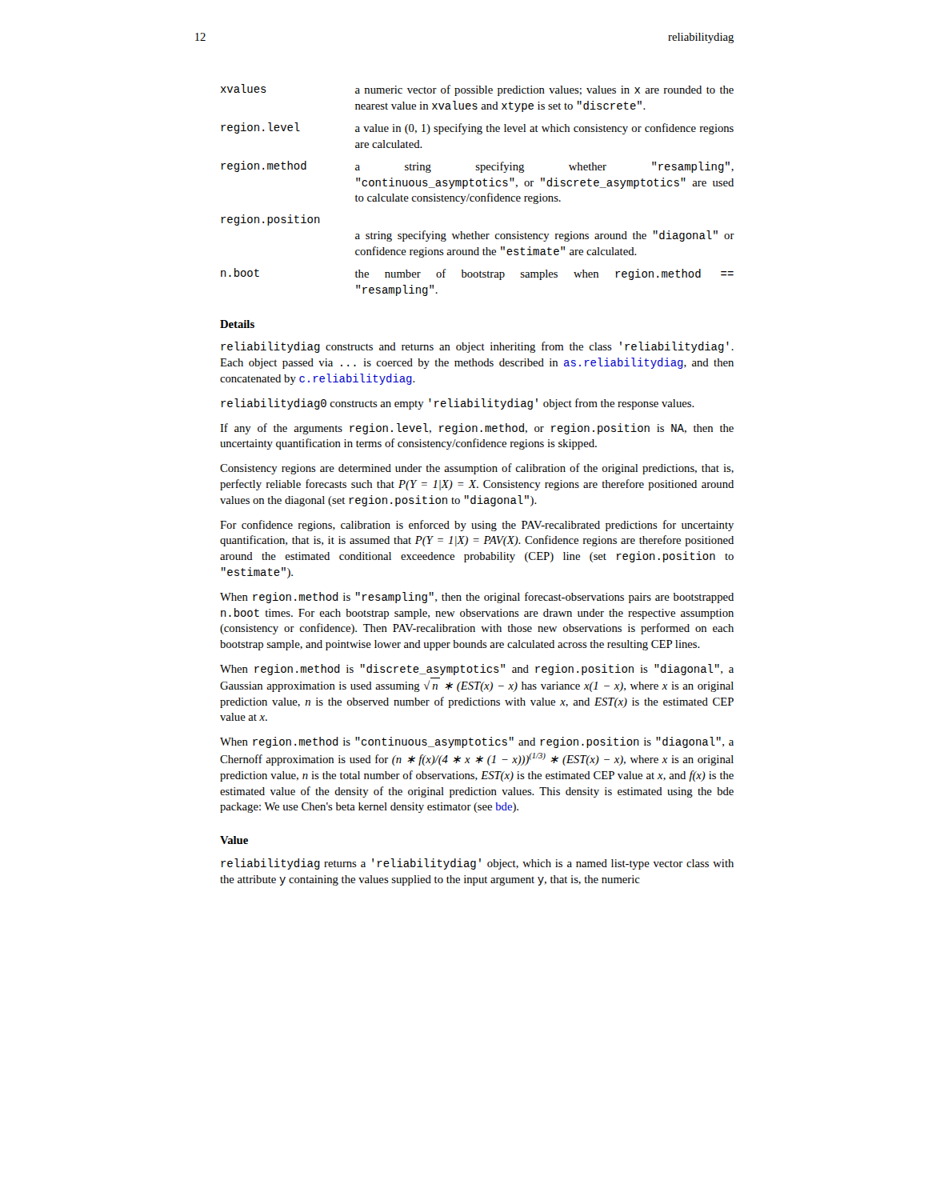12 reliabilitydiag
xvalues
a numeric vector of possible prediction values; values in x are rounded to the nearest value in xvalues and xtype is set to "discrete".
region.level
a value in (0, 1) specifying the level at which consistency or confidence regions are calculated.
region.method
a string specifying whether "resampling", "continuous_asymptotics", or "discrete_asymptotics" are used to calculate consistency/confidence regions.
region.position
a string specifying whether consistency regions around the "diagonal" or confidence regions around the "estimate" are calculated.
n.boot
the number of bootstrap samples when region.method == "resampling".
Details
reliabilitydiag constructs and returns an object inheriting from the class 'reliabilitydiag'. Each object passed via ... is coerced by the methods described in as.reliabilitydiag, and then concatenated by c.reliabilitydiag.
reliabilitydiag0 constructs an empty 'reliabilitydiag' object from the response values.
If any of the arguments region.level, region.method, or region.position is NA, then the uncertainty quantification in terms of consistency/confidence regions is skipped.
Consistency regions are determined under the assumption of calibration of the original predictions, that is, perfectly reliable forecasts such that P(Y = 1|X) = X. Consistency regions are therefore positioned around values on the diagonal (set region.position to "diagonal").
For confidence regions, calibration is enforced by using the PAV-recalibrated predictions for uncertainty quantification, that is, it is assumed that P(Y = 1|X) = PAV(X). Confidence regions are therefore positioned around the estimated conditional exceedence probability (CEP) line (set region.position to "estimate").
When region.method is "resampling", then the original forecast-observations pairs are bootstrapped n.boot times. For each bootstrap sample, new observations are drawn under the respective assumption (consistency or confidence). Then PAV-recalibration with those new observations is performed on each bootstrap sample, and pointwise lower and upper bounds are calculated across the resulting CEP lines.
When region.method is "discrete_asymptotics" and region.position is "diagonal", a Gaussian approximation is used assuming √n ∗ (EST(x) − x) has variance x(1 − x), where x is an original prediction value, n is the observed number of predictions with value x, and EST(x) is the estimated CEP value at x.
When region.method is "continuous_asymptotics" and region.position is "diagonal", a Chernoff approximation is used for (n ∗ f(x)/(4 ∗ x ∗ (1 − x)))(1/3) ∗ (EST(x) − x), where x is an original prediction value, n is the total number of observations, EST(x) is the estimated CEP value at x, and f(x) is the estimated value of the density of the original prediction values. This density is estimated using the bde package: We use Chen's beta kernel density estimator (see bde).
Value
reliabilitydiag returns a 'reliabilitydiag' object, which is a named list-type vector class with the attribute y containing the values supplied to the input argument y, that is, the numeric